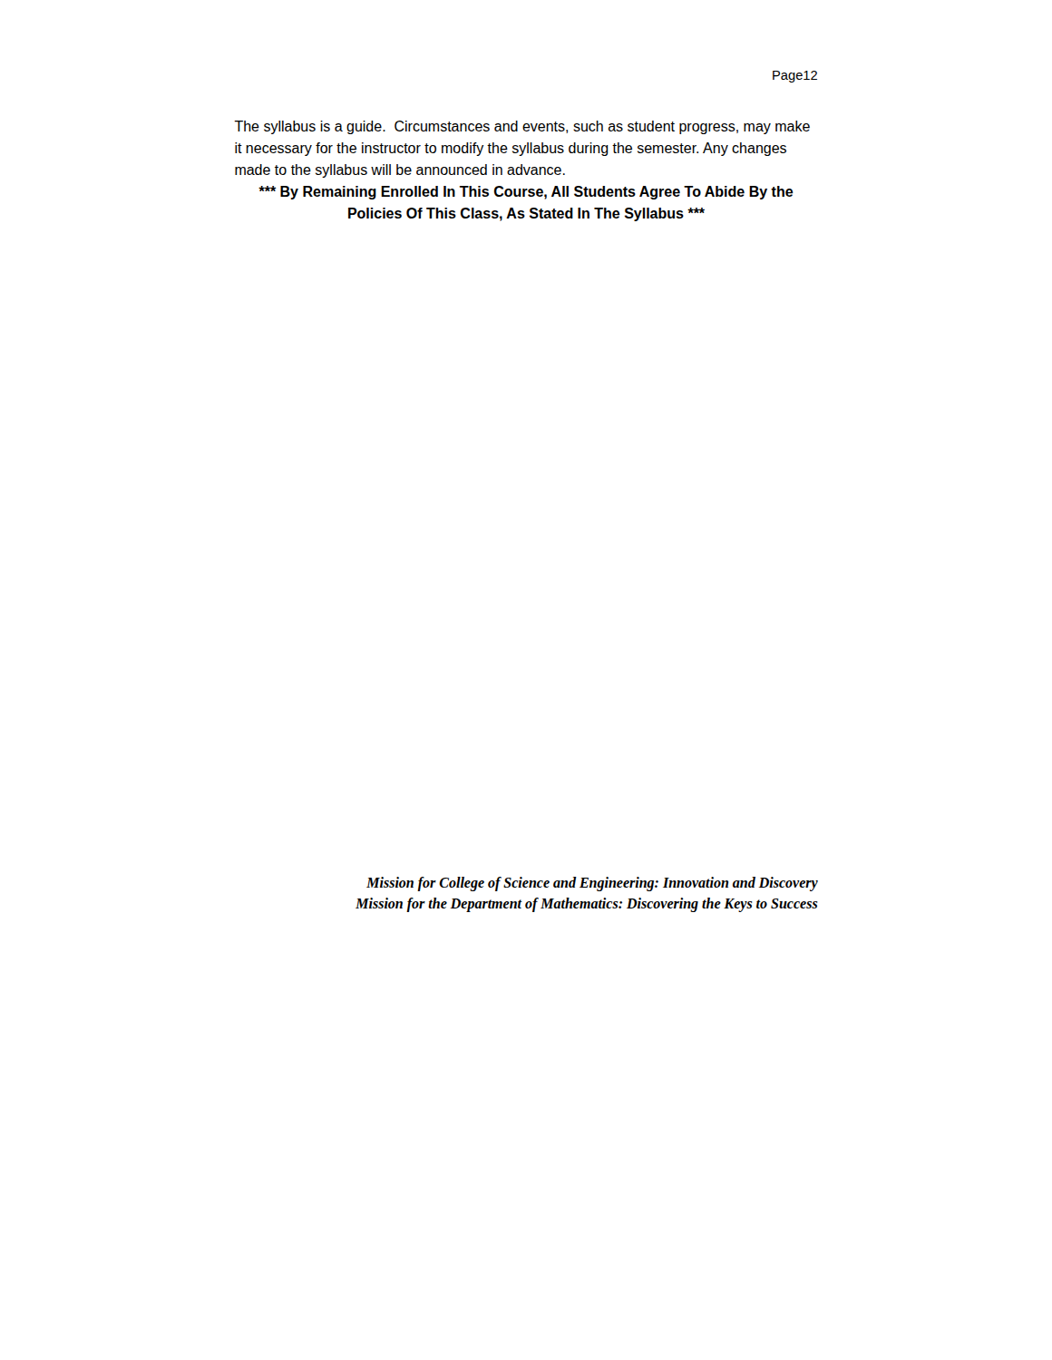Page12
The syllabus is a guide. Circumstances and events, such as student progress, may make it necessary for the instructor to modify the syllabus during the semester. Any changes made to the syllabus will be announced in advance.
*** By Remaining Enrolled In This Course, All Students Agree To Abide By the Policies Of This Class, As Stated In The Syllabus ***
Mission for College of Science and Engineering: Innovation and Discovery
Mission for the Department of Mathematics: Discovering the Keys to Success